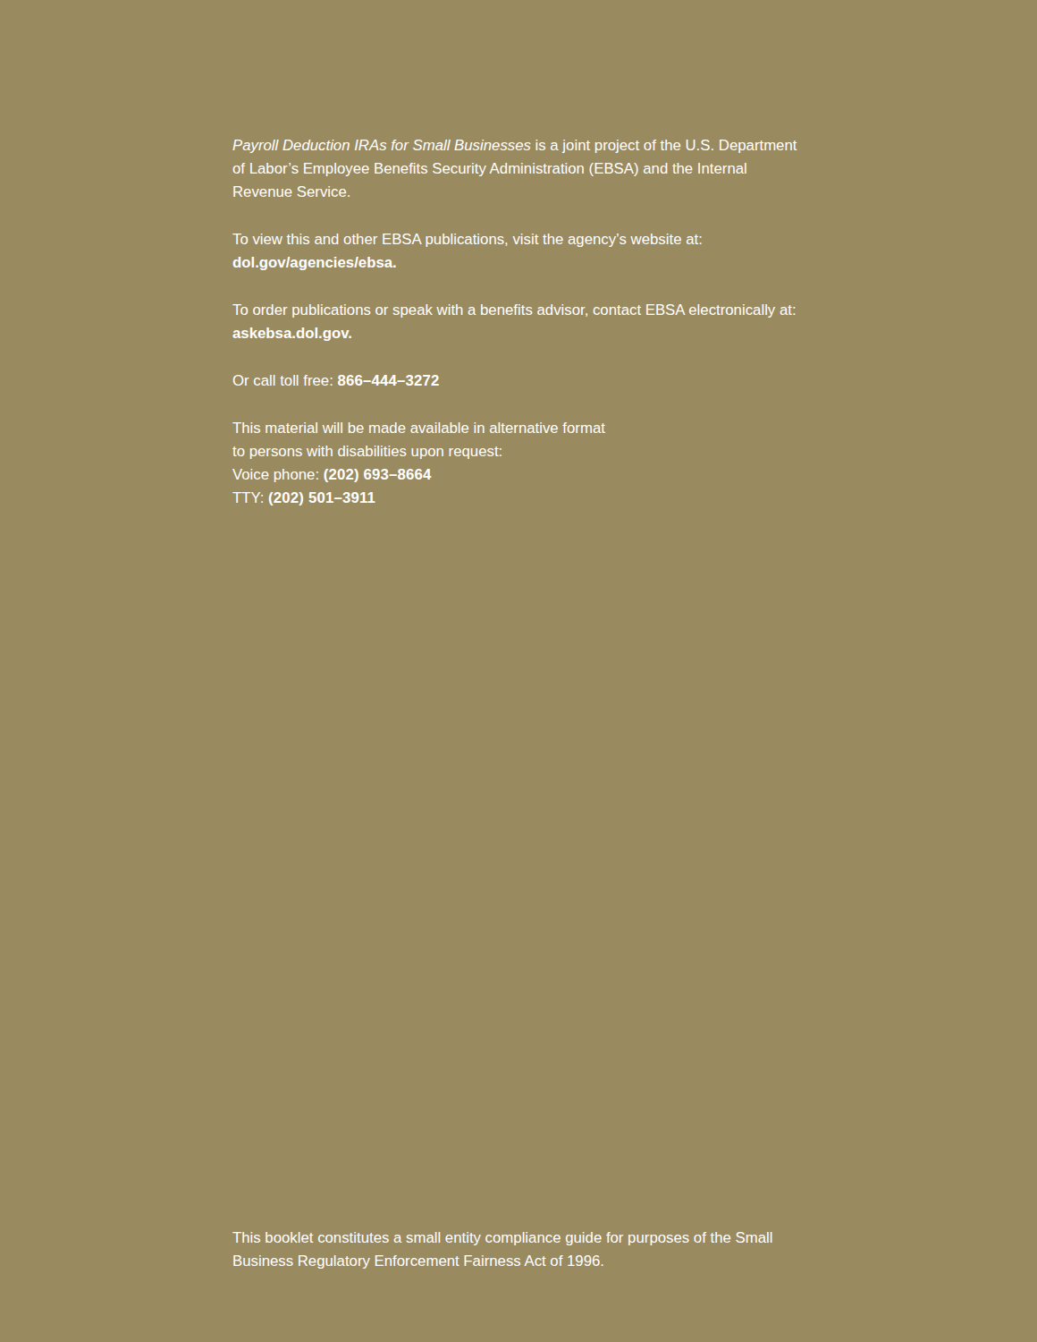Payroll Deduction IRAs for Small Businesses is a joint project of the U.S. Department of Labor’s Employee Benefits Security Administration (EBSA) and the Internal Revenue Service.
To view this and other EBSA publications, visit the agency’s website at: dol.gov/agencies/ebsa.
To order publications or speak with a benefits advisor, contact EBSA electronically at: askebsa.dol.gov.
Or call toll free: 866–444–3272
This material will be made available in alternative format
to persons with disabilities upon request:
Voice phone: (202) 693–8664
TTY: (202) 501–3911
This booklet constitutes a small entity compliance guide for purposes of the Small Business Regulatory Enforcement Fairness Act of 1996.